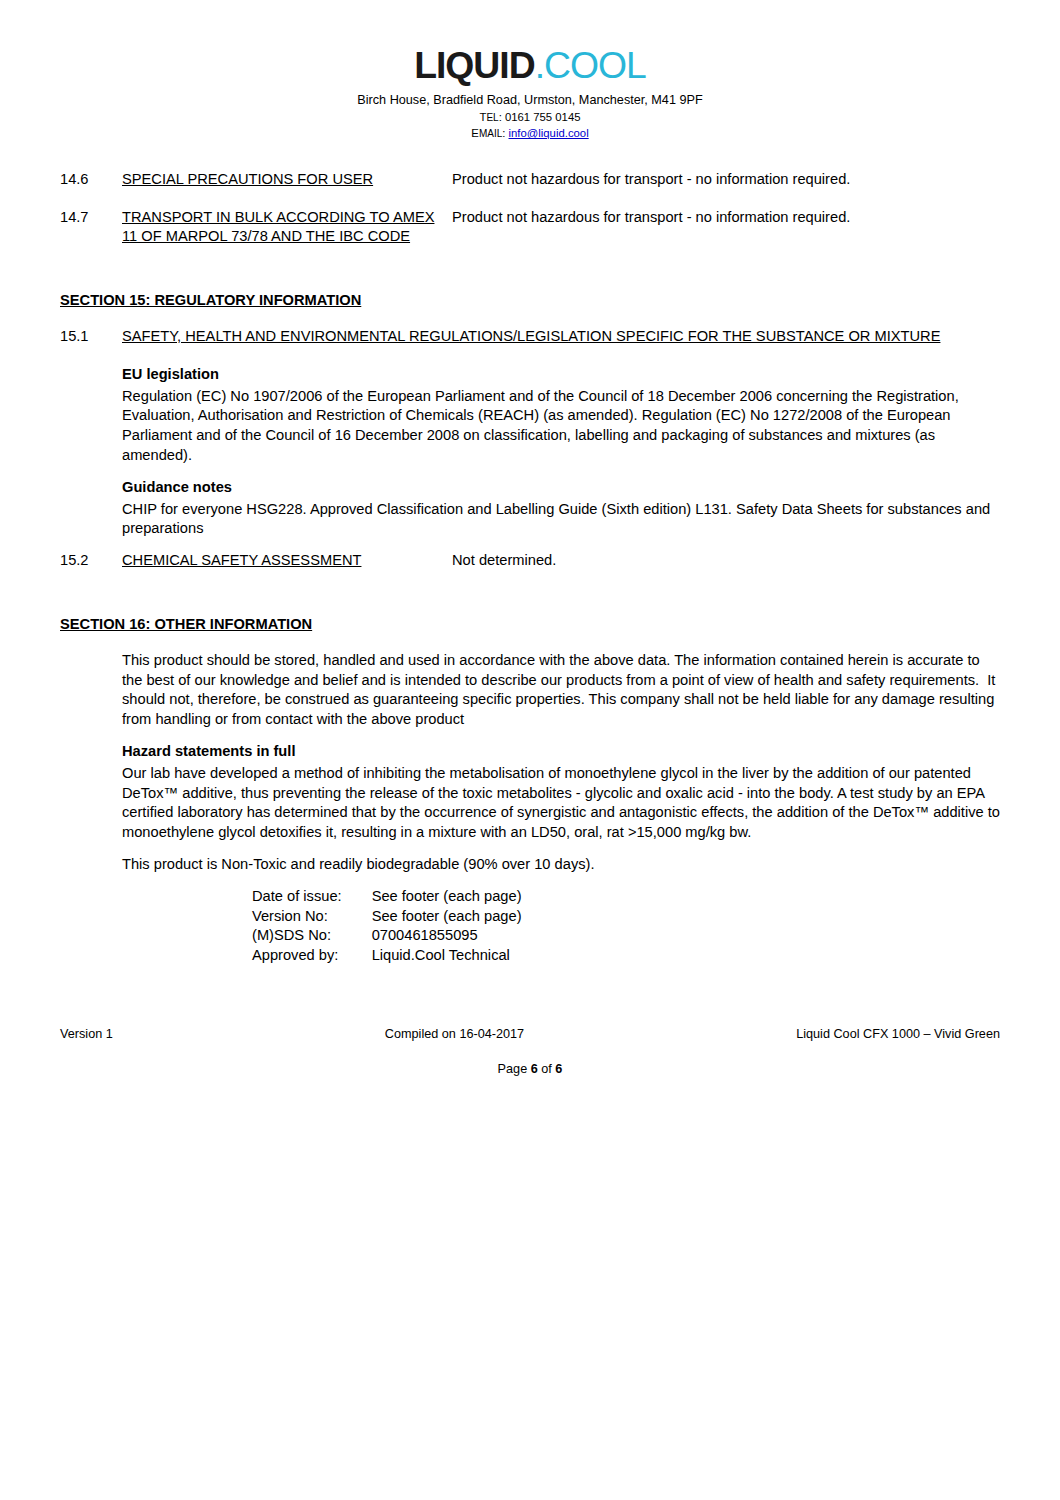LIQUID.COOL
Birch House, Bradfield Road, Urmston, Manchester, M41 9PF
TEL: 0161 755 0145
EMAIL: info@liquid.cool
| 14.6 | SPECIAL PRECAUTIONS FOR USER | Product not hazardous for transport - no information required. |
| 14.7 | TRANSPORT IN BULK ACCORDING TO AMEX 11 OF MARPOL 73/78 AND THE IBC CODE | Product not hazardous for transport - no information required. |
SECTION 15: REGULATORY INFORMATION
| 15.1 | SAFETY, HEALTH AND ENVIRONMENTAL REGULATIONS/LEGISLATION SPECIFIC FOR THE SUBSTANCE OR MIXTURE |
EU legislation
Regulation (EC) No 1907/2006 of the European Parliament and of the Council of 18 December 2006 concerning the Registration, Evaluation, Authorisation and Restriction of Chemicals (REACH) (as amended). Regulation (EC) No 1272/2008 of the European Parliament and of the Council of 16 December 2008 on classification, labelling and packaging of substances and mixtures (as amended).
Guidance notes
CHIP for everyone HSG228. Approved Classification and Labelling Guide (Sixth edition) L131. Safety Data Sheets for substances and
preparations
| 15.2 | CHEMICAL SAFETY ASSESSMENT | Not determined. |
SECTION 16: OTHER INFORMATION
This product should be stored, handled and used in accordance with the above data. The information contained herein is accurate to the best of our knowledge and belief and is intended to describe our products from a point of view of health and safety requirements. It should not, therefore, be construed as guaranteeing specific properties. This company shall not be held liable for any damage resulting from handling or from contact with the above product
Hazard statements in full
Our lab have developed a method of inhibiting the metabolisation of monoethylene glycol in the liver by the addition of our patented DeTox™ additive, thus preventing the release of the toxic metabolites - glycolic and oxalic acid - into the body. A test study by an EPA certified laboratory has determined that by the occurrence of synergistic and antagonistic effects, the addition of the DeTox™ additive to monoethylene glycol detoxifies it, resulting in a mixture with an LD50, oral, rat >15,000 mg/kg bw.
This product is Non-Toxic and readily biodegradable (90% over 10 days).
| Date of issue: | See footer (each page) |
| Version No: | See footer (each page) |
| (M)SDS No: | 0700461855095 |
| Approved by: | Liquid.Cool Technical |
Version 1 Compiled on 16-04-2017 Liquid Cool CFX 1000 – Vivid Green
Page 6 of 6